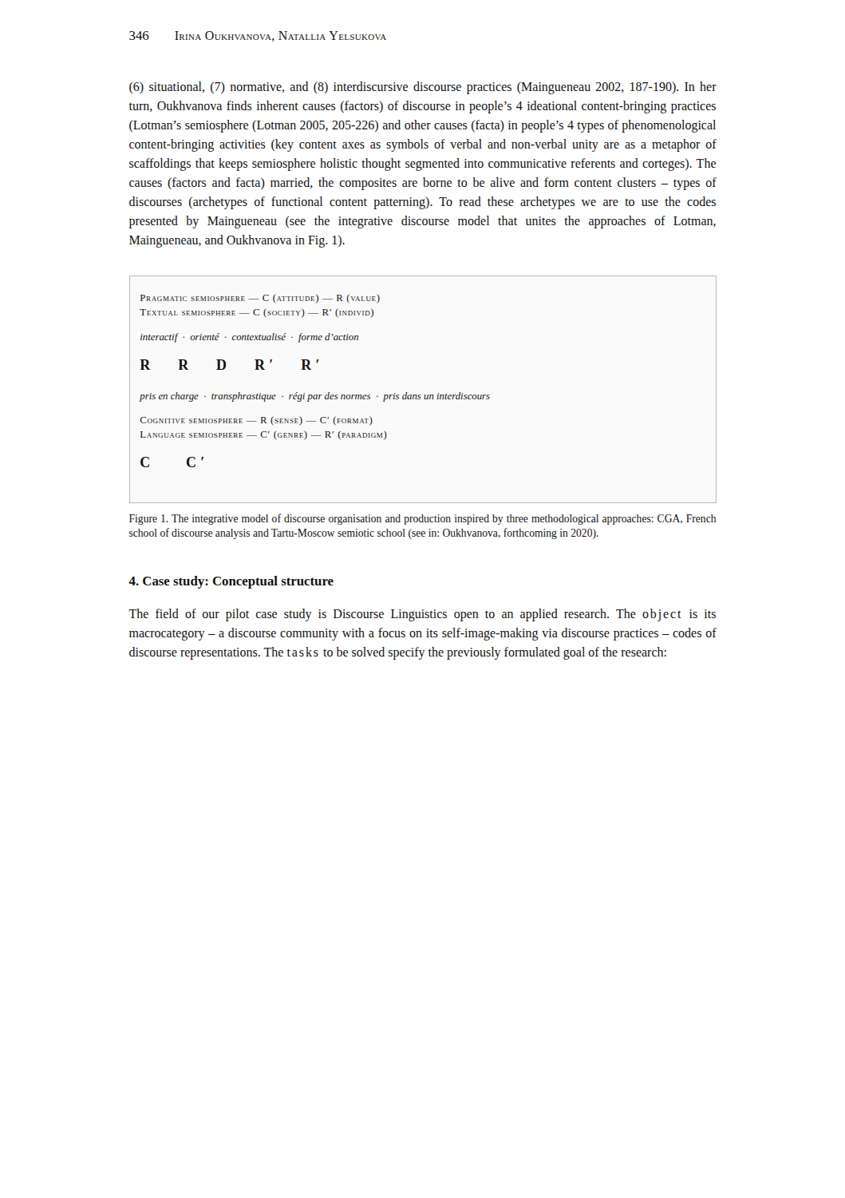346 Irina Oukhvanova, Natallia Yelsukova
(6) situational, (7) normative, and (8) interdiscursive discourse practices (Maingueneau 2002, 187-190). In her turn, Oukhvanova finds inherent causes (factors) of discourse in people’s 4 ideational content-bringing practices (Lotman’s semiosphere (Lotman 2005, 205-226) and other causes (facta) in people’s 4 types of phenomenological content-bringing activities (key content axes as symbols of verbal and non-verbal unity are as a metaphor of scaffoldings that keeps semiosphere holistic thought segmented into communicative referents and corteges). The causes (factors and facta) married, the composites are borne to be alive and form content clusters – types of discourses (archetypes of functional content patterning). To read these archetypes we are to use the codes presented by Maingueneau (see the integrative discourse model that unites the approaches of Lotman, Maingueneau, and Oukhvanova in Fig. 1).
Pragmatic semiosphere — C (attitude) — R (value)
Textual semiosphere — C (society) — R′ (individ)
interactif · orienté · contextualisé · forme d’action
R R D R′ R′
pris en charge · transphrastique · régi par des normes · pris dans un interdiscours
Cognitive semiosphere — R (sense) — C′ (format)
Language semiosphere — C′ (genre) — R′ (paradigm)
C C′
Figure 1. The integrative model of discourse organisation and production inspired by three methodological approaches: CGA, French school of discourse analysis and Tartu-Moscow semiotic school (see in: Oukhvanova, forthcoming in 2020).
4. Case study: Conceptual structure
The field of our pilot case study is Discourse Linguistics open to an applied research. The object is its macrocategory – a discourse community with a focus on its self-image-making via discourse practices – codes of discourse representations. The tasks to be solved specify the previously formulated goal of the research: